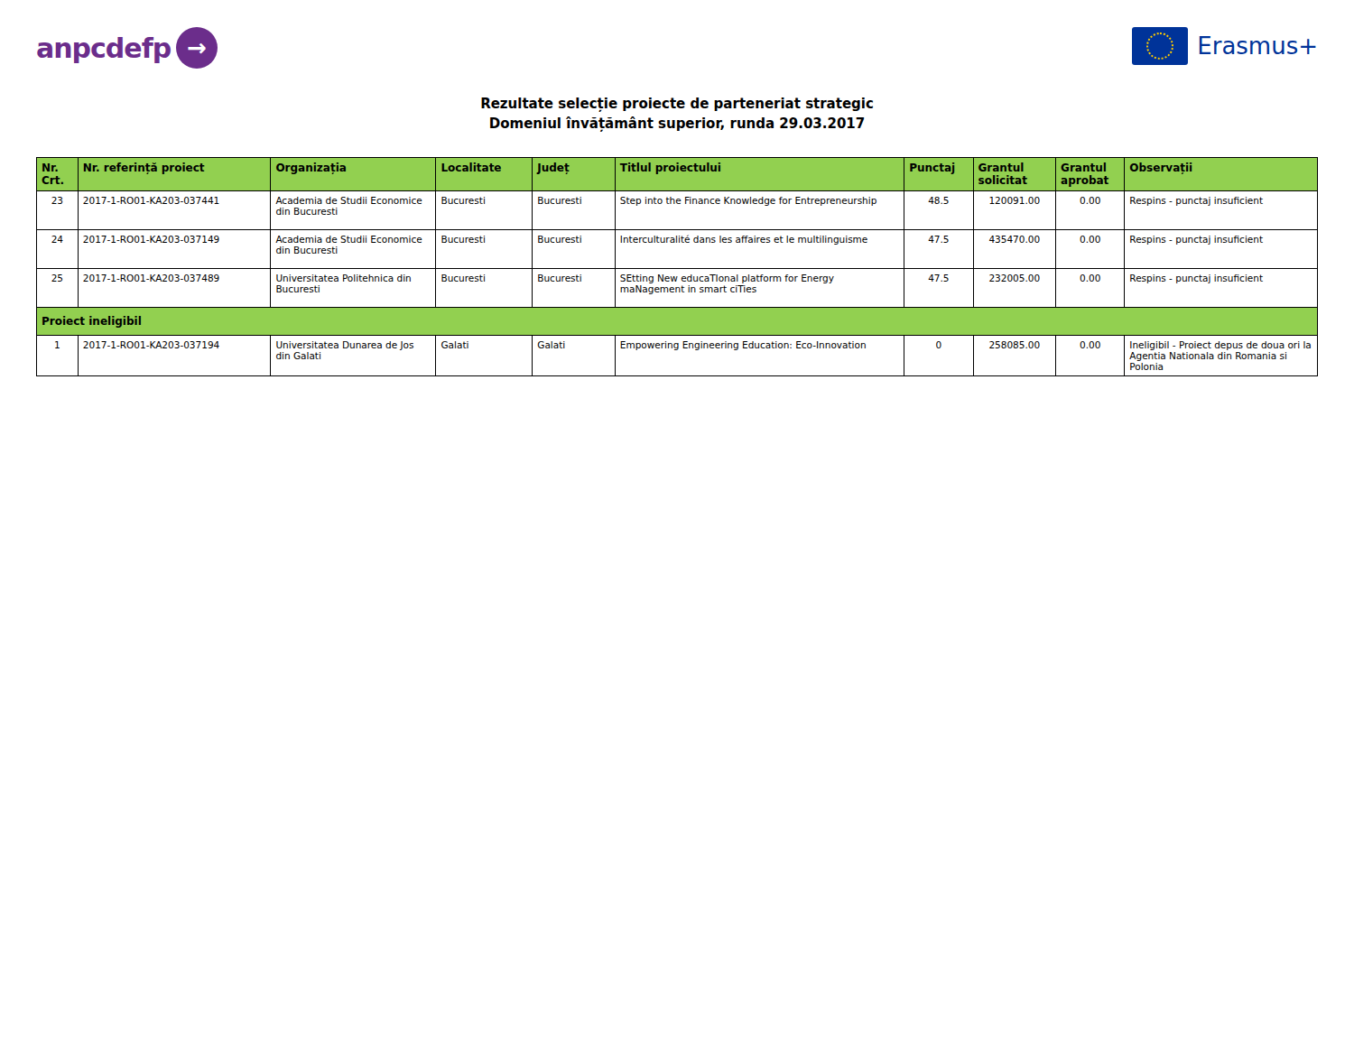anpcdefp →
Erasmus+
Rezultate selecție proiecte de parteneriat strategic
Domeniul învățământ superior, runda 29.03.2017
| Nr. Crt. | Nr. referință proiect | Organizația | Localitate | Județ | Titlul proiectului | Punctaj | Grantul solicitat | Grantul aprobat | Observații |
| --- | --- | --- | --- | --- | --- | --- | --- | --- | --- |
| 23 | 2017-1-RO01-KA203-037441 | Academia de Studii Economice din Bucuresti | Bucuresti | Bucuresti | Step into the Finance Knowledge for Entrepreneurship | 48.5 | 120091.00 | 0.00 | Respins - punctaj insuficient |
| 24 | 2017-1-RO01-KA203-037149 | Academia de Studii Economice din Bucuresti | Bucuresti | Bucuresti | Interculturalité dans les affaires et le multilinguisme | 47.5 | 435470.00 | 0.00 | Respins - punctaj insuficient |
| 25 | 2017-1-RO01-KA203-037489 | Universitatea Politehnica din Bucuresti | Bucuresti | Bucuresti | SEtting New educaTIonal platform for Energy maNagement in smart ciTies | 47.5 | 232005.00 | 0.00 | Respins - punctaj insuficient |
| Proiect ineligibil |
| 1 | 2017-1-RO01-KA203-037194 | Universitatea Dunarea de Jos din Galati | Galati | Galati | Empowering Engineering Education: Eco-Innovation | 0 | 258085.00 | 0.00 | Ineligibil - Proiect depus de doua ori la Agentia Nationala din Romania si Polonia |